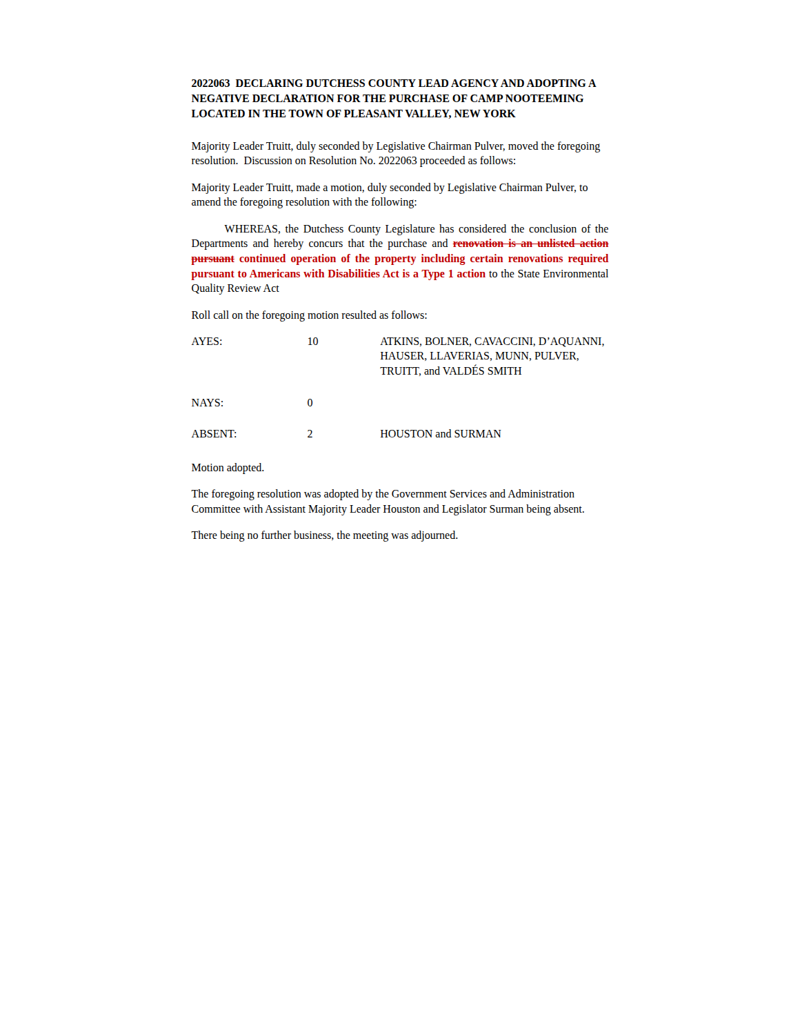2022063 DECLARING DUTCHESS COUNTY LEAD AGENCY AND ADOPTING A NEGATIVE DECLARATION FOR THE PURCHASE OF CAMP NOOTEEMING LOCATED IN THE TOWN OF PLEASANT VALLEY, NEW YORK
Majority Leader Truitt, duly seconded by Legislative Chairman Pulver, moved the foregoing resolution. Discussion on Resolution No. 2022063 proceeded as follows:
Majority Leader Truitt, made a motion, duly seconded by Legislative Chairman Pulver, to amend the foregoing resolution with the following:
WHEREAS, the Dutchess County Legislature has considered the conclusion of the Departments and hereby concurs that the purchase and renovation is an unlisted action pursuant continued operation of the property including certain renovations required pursuant to Americans with Disabilities Act is a Type 1 action to the State Environmental Quality Review Act
Roll call on the foregoing motion resulted as follows:
| AYES: | 10 | ATKINS, BOLNER, CAVACCINI, D’AQUANNI, HAUSER, LLAVERIAS, MUNN, PULVER, TRUITT, and VALDÉS SMITH |
| NAYS: | 0 | |
| ABSENT: | 2 | HOUSTON and SURMAN |
Motion adopted.
The foregoing resolution was adopted by the Government Services and Administration Committee with Assistant Majority Leader Houston and Legislator Surman being absent.
There being no further business, the meeting was adjourned.